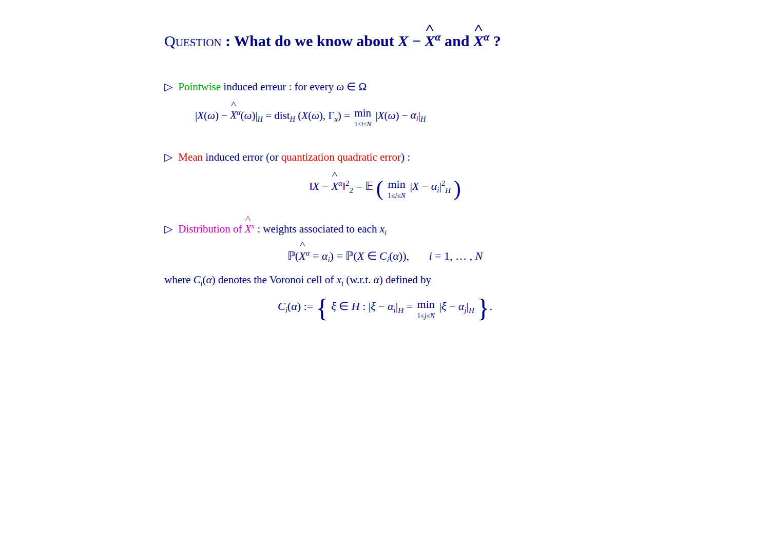Question : What do we know about X − Xα and Xα ?
▷ Pointwise induced erreur : for every ω ∈ Ω
|X(ω) − Xα(ω)|H = distH (X(ω), Γx) = min 1≤i≤N |X(ω) − αi|H
▷ Mean induced error (or quantization quadratic error) :
‖X − Xα‖22 = 𝔼 ( min 1≤i≤N |X − αi|2H )
▷ Distribution of Xx : weights associated to each xi
ℙ(Xα = αi) = ℙ(X ∈ Ci(α)), i = 1, … , N
where Ci(α) denotes the Voronoi cell of xi (w.r.t. α) defined by
Ci(α) := { ξ ∈ H : |ξ − αi|H = min 1≤j≤N |ξ − αj|H }.